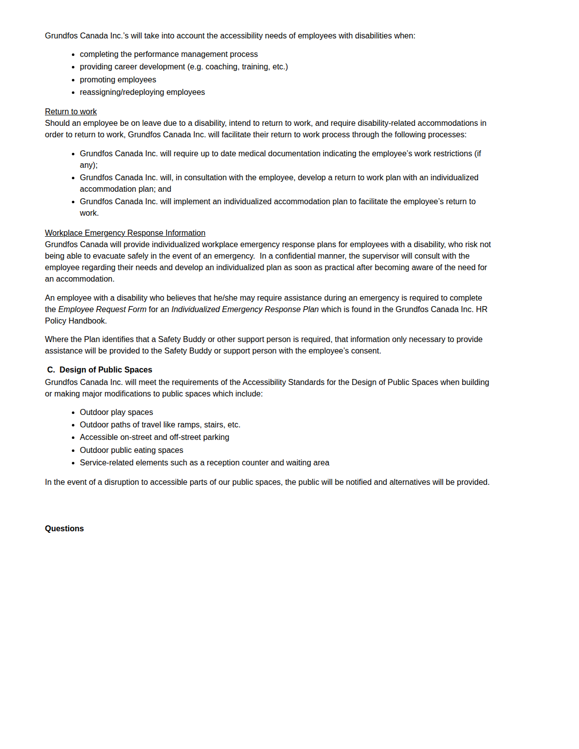Grundfos Canada Inc.’s will take into account the accessibility needs of employees with disabilities when:
completing the performance management process
providing career development (e.g. coaching, training, etc.)
promoting employees
reassigning/redeploying employees
Return to work
Should an employee be on leave due to a disability, intend to return to work, and require disability-related accommodations in order to return to work, Grundfos Canada Inc. will facilitate their return to work process through the following processes:
Grundfos Canada Inc. will require up to date medical documentation indicating the employee’s work restrictions (if any);
Grundfos Canada Inc. will, in consultation with the employee, develop a return to work plan with an individualized accommodation plan; and
Grundfos Canada Inc. will implement an individualized accommodation plan to facilitate the employee’s return to work.
Workplace Emergency Response Information
Grundfos Canada will provide individualized workplace emergency response plans for employees with a disability, who risk not being able to evacuate safely in the event of an emergency. In a confidential manner, the supervisor will consult with the employee regarding their needs and develop an individualized plan as soon as practical after becoming aware of the need for an accommodation.
An employee with a disability who believes that he/she may require assistance during an emergency is required to complete the Employee Request Form for an Individualized Emergency Response Plan which is found in the Grundfos Canada Inc. HR Policy Handbook.
Where the Plan identifies that a Safety Buddy or other support person is required, that information only necessary to provide assistance will be provided to the Safety Buddy or support person with the employee’s consent.
C. Design of Public Spaces
Grundfos Canada Inc. will meet the requirements of the Accessibility Standards for the Design of Public Spaces when building or making major modifications to public spaces which include:
Outdoor play spaces
Outdoor paths of travel like ramps, stairs, etc.
Accessible on-street and off-street parking
Outdoor public eating spaces
Service-related elements such as a reception counter and waiting area
In the event of a disruption to accessible parts of our public spaces, the public will be notified and alternatives will be provided.
Questions